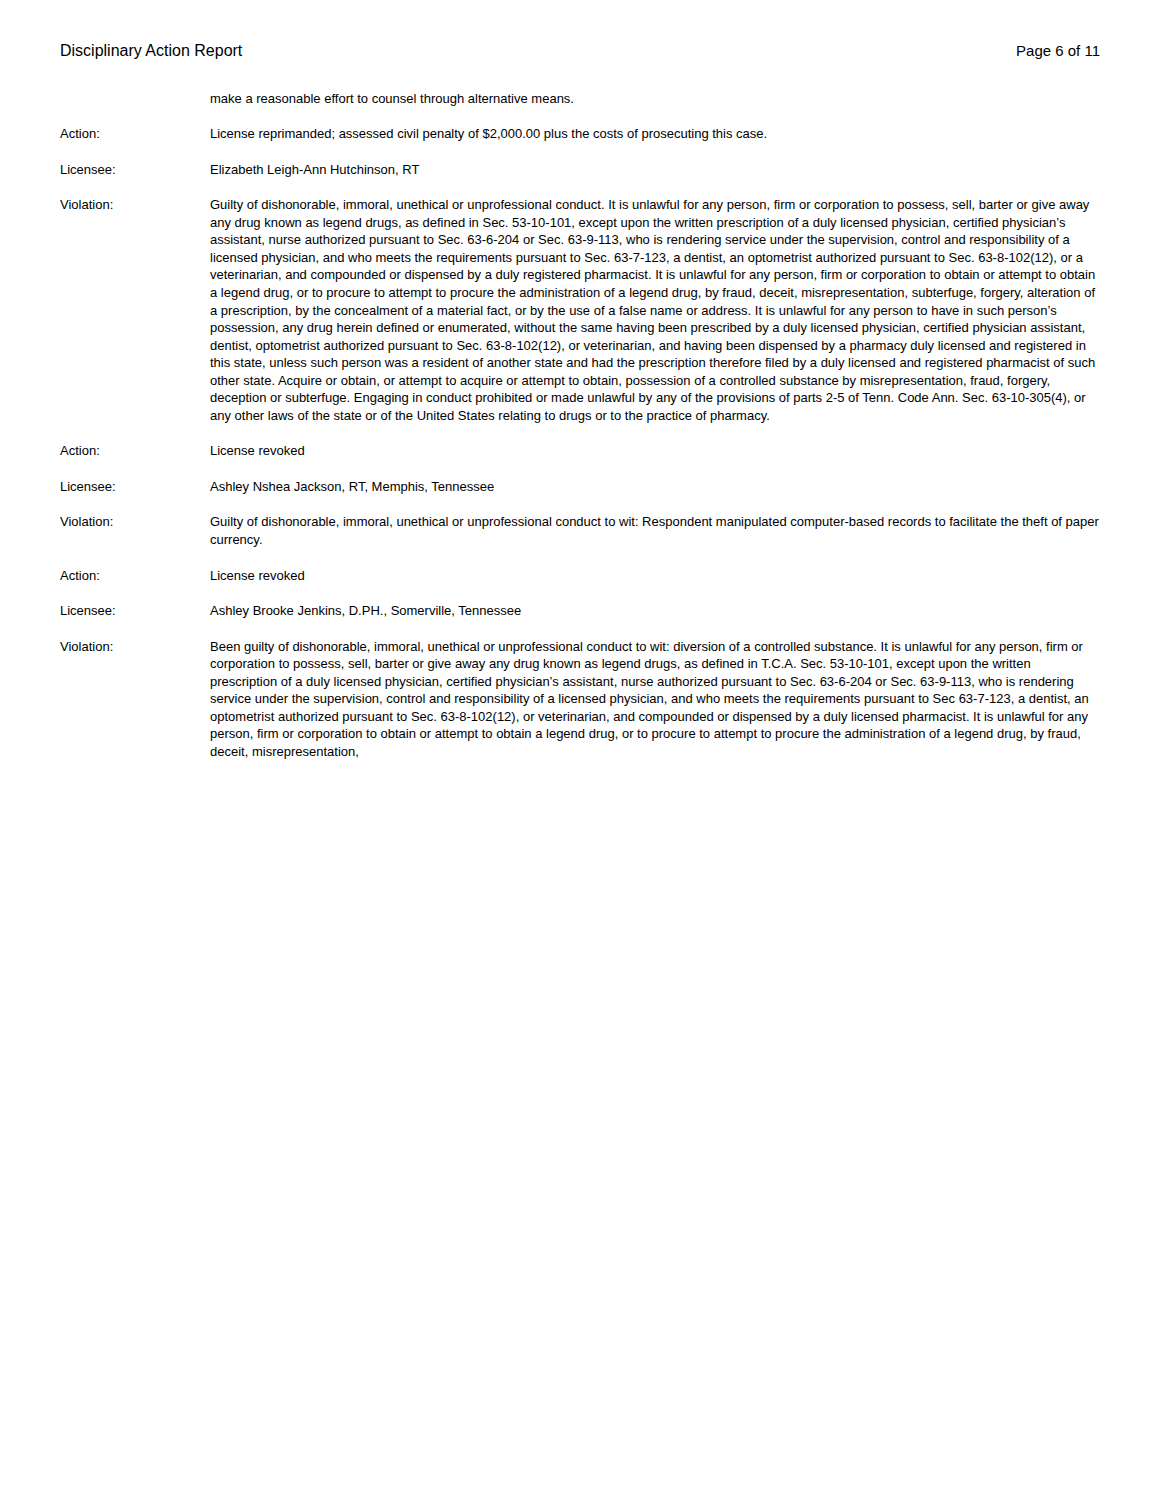Disciplinary Action Report Page 6 of 11
make a reasonable effort to counsel through alternative means.
Action:
License reprimanded; assessed civil penalty of $2,000.00 plus the costs of prosecuting this case.
Licensee:
Elizabeth Leigh-Ann Hutchinson, RT
Violation:
Guilty of dishonorable, immoral, unethical or unprofessional conduct. It is unlawful for any person, firm or corporation to possess, sell, barter or give away any drug known as legend drugs, as defined in Sec. 53-10-101, except upon the written prescription of a duly licensed physician, certified physician’s assistant, nurse authorized pursuant to Sec. 63-6-204 or Sec. 63-9-113, who is rendering service under the supervision, control and responsibility of a licensed physician, and who meets the requirements pursuant to Sec. 63-7-123, a dentist, an optometrist authorized pursuant to Sec. 63-8-102(12), or a veterinarian, and compounded or dispensed by a duly registered pharmacist. It is unlawful for any person, firm or corporation to obtain or attempt to obtain a legend drug, or to procure to attempt to procure the administration of a legend drug, by fraud, deceit, misrepresentation, subterfuge, forgery, alteration of a prescription, by the concealment of a material fact, or by the use of a false name or address. It is unlawful for any person to have in such person’s possession, any drug herein defined or enumerated, without the same having been prescribed by a duly licensed physician, certified physician assistant, dentist, optometrist authorized pursuant to Sec. 63-8-102(12), or veterinarian, and having been dispensed by a pharmacy duly licensed and registered in this state, unless such person was a resident of another state and had the prescription therefore filed by a duly licensed and registered pharmacist of such other state. Acquire or obtain, or attempt to acquire or attempt to obtain, possession of a controlled substance by misrepresentation, fraud, forgery, deception or subterfuge. Engaging in conduct prohibited or made unlawful by any of the provisions of parts 2-5 of Tenn. Code Ann. Sec. 63-10-305(4), or any other laws of the state or of the United States relating to drugs or to the practice of pharmacy.
Action:
License revoked
Licensee:
Ashley Nshea Jackson, RT, Memphis, Tennessee
Violation:
Guilty of dishonorable, immoral, unethical or unprofessional conduct to wit: Respondent manipulated computer-based records to facilitate the theft of paper currency.
Action:
License revoked
Licensee:
Ashley Brooke Jenkins, D.PH., Somerville, Tennessee
Violation:
Been guilty of dishonorable, immoral, unethical or unprofessional conduct to wit: diversion of a controlled substance. It is unlawful for any person, firm or corporation to possess, sell, barter or give away any drug known as legend drugs, as defined in T.C.A. Sec. 53-10-101, except upon the written prescription of a duly licensed physician, certified physician’s assistant, nurse authorized pursuant to Sec. 63-6-204 or Sec. 63-9-113, who is rendering service under the supervision, control and responsibility of a licensed physician, and who meets the requirements pursuant to Sec 63-7-123, a dentist, an optometrist authorized pursuant to Sec. 63-8-102(12), or veterinarian, and compounded or dispensed by a duly licensed pharmacist. It is unlawful for any person, firm or corporation to obtain or attempt to obtain a legend drug, or to procure to attempt to procure the administration of a legend drug, by fraud, deceit, misrepresentation,